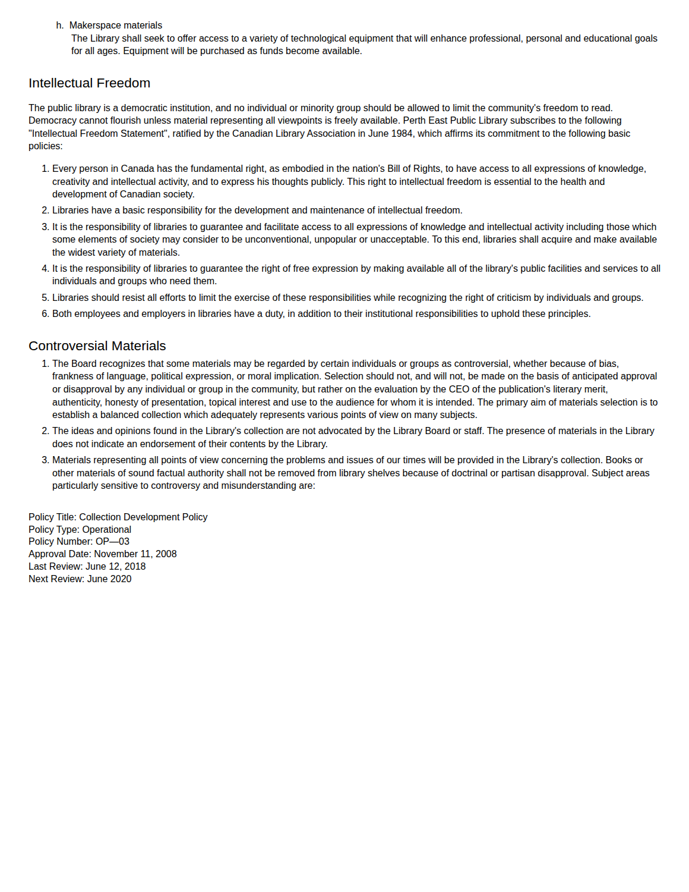h. Makerspace materials
The Library shall seek to offer access to a variety of technological equipment that will enhance professional, personal and educational goals for all ages. Equipment will be purchased as funds become available.
Intellectual Freedom
The public library is a democratic institution, and no individual or minority group should be allowed to limit the community's freedom to read. Democracy cannot flourish unless material representing all viewpoints is freely available. Perth East Public Library subscribes to the following "Intellectual Freedom Statement", ratified by the Canadian Library Association in June 1984, which affirms its commitment to the following basic policies:
Every person in Canada has the fundamental right, as embodied in the nation's Bill of Rights, to have access to all expressions of knowledge, creativity and intellectual activity, and to express his thoughts publicly. This right to intellectual freedom is essential to the health and development of Canadian society.
Libraries have a basic responsibility for the development and maintenance of intellectual freedom.
It is the responsibility of libraries to guarantee and facilitate access to all expressions of knowledge and intellectual activity including those which some elements of society may consider to be unconventional, unpopular or unacceptable. To this end, libraries shall acquire and make available the widest variety of materials.
It is the responsibility of libraries to guarantee the right of free expression by making available all of the library's public facilities and services to all individuals and groups who need them.
Libraries should resist all efforts to limit the exercise of these responsibilities while recognizing the right of criticism by individuals and groups.
Both employees and employers in libraries have a duty, in addition to their institutional responsibilities to uphold these principles.
Controversial Materials
The Board recognizes that some materials may be regarded by certain individuals or groups as controversial, whether because of bias, frankness of language, political expression, or moral implication. Selection should not, and will not, be made on the basis of anticipated approval or disapproval by any individual or group in the community, but rather on the evaluation by the CEO of the publication's literary merit, authenticity, honesty of presentation, topical interest and use to the audience for whom it is intended. The primary aim of materials selection is to establish a balanced collection which adequately represents various points of view on many subjects.
The ideas and opinions found in the Library's collection are not advocated by the Library Board or staff. The presence of materials in the Library does not indicate an endorsement of their contents by the Library.
Materials representing all points of view concerning the problems and issues of our times will be provided in the Library's collection. Books or other materials of sound factual authority shall not be removed from library shelves because of doctrinal or partisan disapproval. Subject areas particularly sensitive to controversy and misunderstanding are:
Policy Title: Collection Development Policy
Policy Type: Operational
Policy Number: OP—03
Approval Date: November 11, 2008
Last Review: June 12, 2018
Next Review: June 2020